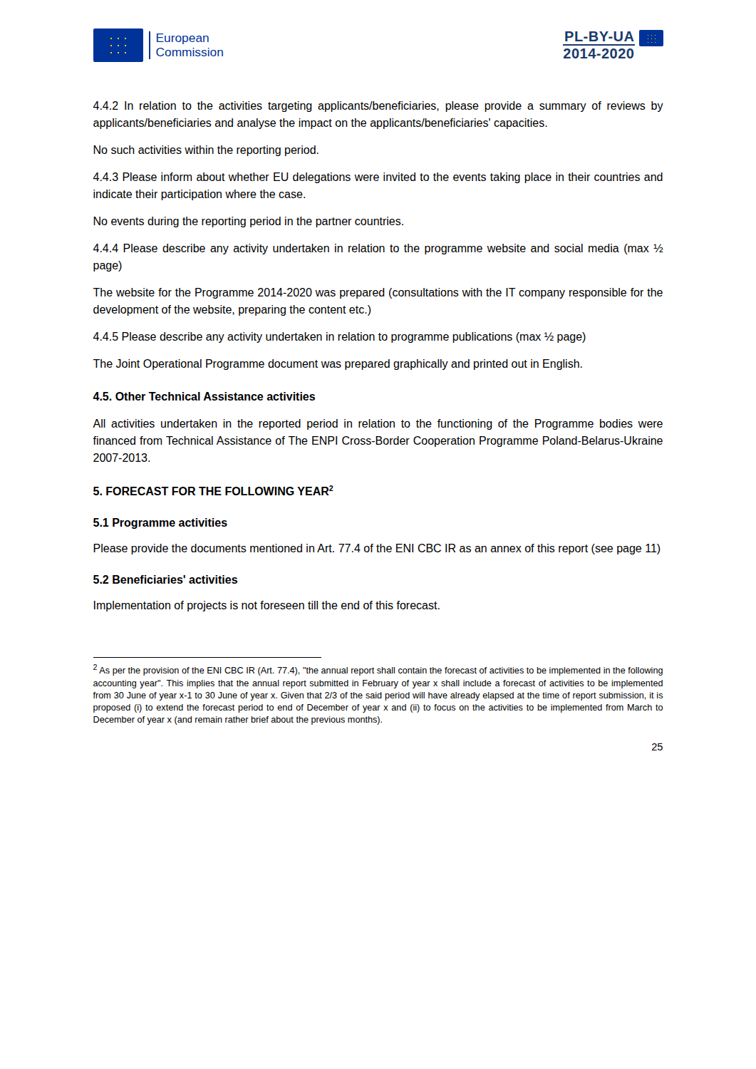European Commission
PL-BY-UA
2014-2020
4.4.2 In relation to the activities targeting applicants/beneficiaries, please provide a summary of reviews by applicants/beneficiaries and analyse the impact on the applicants/beneficiaries' capacities.
No such activities within the reporting period.
4.4.3 Please inform about whether EU delegations were invited to the events taking place in their countries and indicate their participation where the case.
No events during the reporting period in the partner countries.
4.4.4 Please describe any activity undertaken in relation to the programme website and social media (max ½ page)
The website for the Programme 2014-2020 was prepared (consultations with the IT company responsible for the development of the website, preparing the content etc.)
4.4.5 Please describe any activity undertaken in relation to programme publications (max ½ page)
The Joint Operational Programme document was prepared graphically and printed out in English.
4.5. Other Technical Assistance activities
All activities undertaken in the reported period in relation to the functioning of the Programme bodies were financed from Technical Assistance of The ENPI Cross-Border Cooperation Programme Poland-Belarus-Ukraine 2007-2013.
5. FORECAST FOR THE FOLLOWING YEAR2
5.1 Programme activities
Please provide the documents mentioned in Art. 77.4 of the ENI CBC IR as an annex of this report (see page 11)
5.2 Beneficiaries' activities
Implementation of projects is not foreseen till the end of this forecast.
2 As per the provision of the ENI CBC IR (Art. 77.4), "the annual report shall contain the forecast of activities to be implemented in the following accounting year". This implies that the annual report submitted in February of year x shall include a forecast of activities to be implemented from 30 June of year x-1 to 30 June of year x. Given that 2/3 of the said period will have already elapsed at the time of report submission, it is proposed (i) to extend the forecast period to end of December of year x and (ii) to focus on the activities to be implemented from March to December of year x (and remain rather brief about the previous months).
25